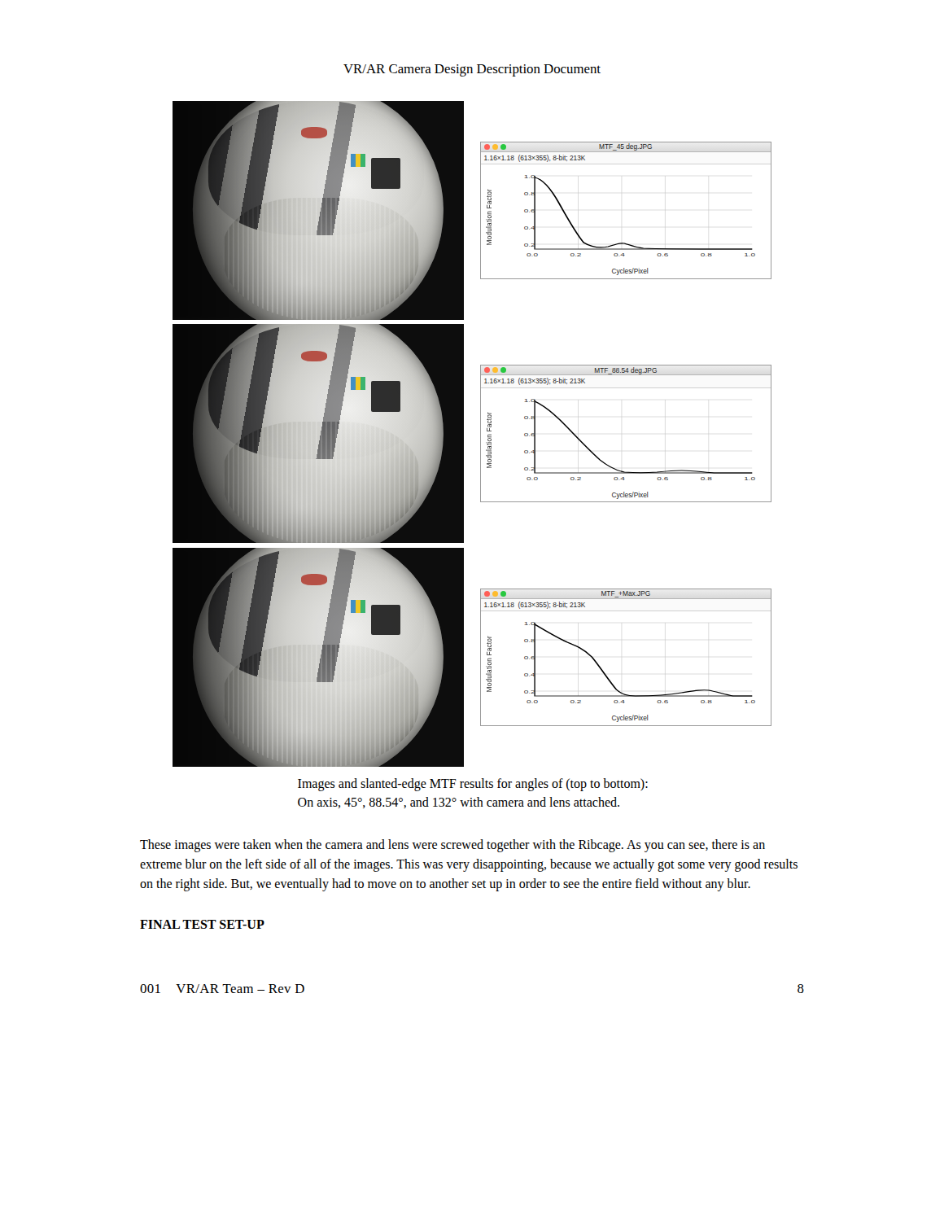VR/AR Camera Design Description Document
MTF_45 deg.JPG
1.16×1.18 (613×355), 8-bit; 213K
Modulation Factor
1.0 0.8 0.6 0.4 0.2 0.0 0.2 0.4 0.6 0.8 1.0
Cycles/Pixel
MTF_88.54 deg.JPG
1.16×1.18 (613×355); 8-bit; 213K
Modulation Factor
1.0 0.8 0.6 0.4 0.2 0.0 0.2 0.4 0.6 0.8 1.0
Cycles/Pixel
MTF_+Max.JPG
1.16×1.18 (613×355); 8-bit; 213K
Modulation Factor
1.0 0.8 0.6 0.4 0.2 0.0 0.2 0.4 0.6 0.8 1.0
Cycles/Pixel
Images and slanted-edge MTF results for angles of (top to bottom): On axis, 45°, 88.54°, and 132° with camera and lens attached.
These images were taken when the camera and lens were screwed together with the Ribcage. As you can see, there is an extreme blur on the left side of all of the images. This was very disappointing, because we actually got some very good results on the right side. But, we eventually had to move on to another set up in order to see the entire field without any blur.
FINAL TEST SET-UP
001 VR/AR Team – Rev D 8